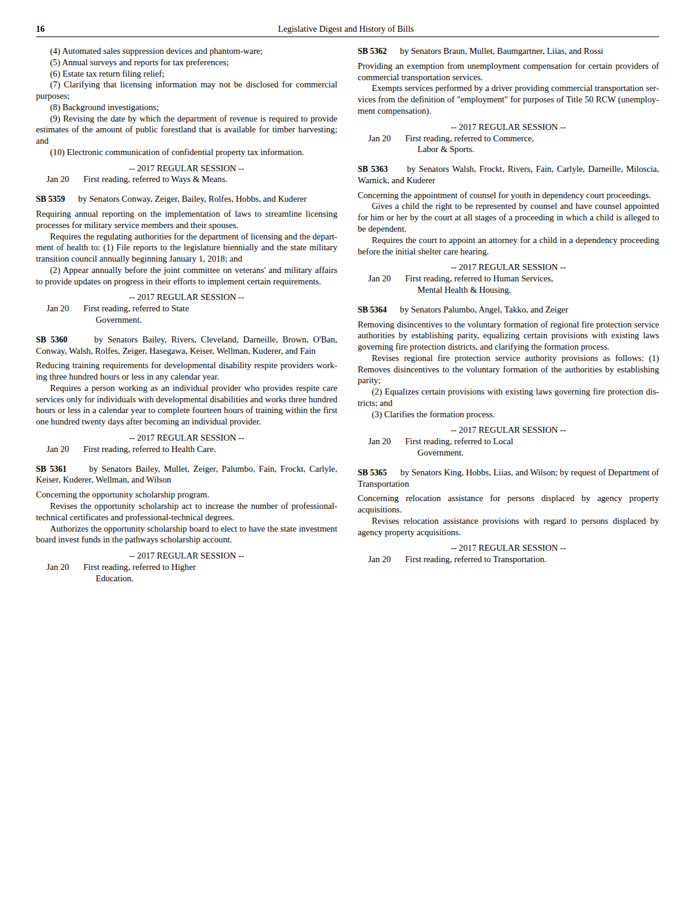16 Legislative Digest and History of Bills
(4) Automated sales suppression devices and phantom-ware;
(5) Annual surveys and reports for tax preferences;
(6) Estate tax return filing relief;
(7) Clarifying that licensing information may not be disclosed for commercial purposes;
(8) Background investigations;
(9) Revising the date by which the department of revenue is required to provide estimates of the amount of public forestland that is available for timber harvesting; and
(10) Electronic communication of confidential property tax information.
-- 2017 REGULAR SESSION --
Jan 20 First reading, referred to Ways & Means.
SB 5359 by Senators Conway, Zeiger, Bailey, Rolfes, Hobbs, and Kuderer
Requiring annual reporting on the implementation of laws to streamline licensing processes for military service members and their spouses.
Requires the regulating authorities for the department of licensing and the department of health to: (1) File reports to the legislature biennially and the state military transition council annually beginning January 1, 2018; and
(2) Appear annually before the joint committee on veterans' and military affairs to provide updates on progress in their efforts to implement certain requirements.
-- 2017 REGULAR SESSION --
Jan 20 First reading, referred to StateGovernment.
SB 5360 by Senators Bailey, Rivers, Cleveland, Darneille, Brown, O'Ban, Conway, Walsh, Rolfes, Zeiger, Hasegawa, Keiser, Wellman, Kuderer, and Fain
Reducing training requirements for developmental disability respite providers working three hundred hours or less in any calendar year.
Requires a person working as an individual provider who provides respite care services only for individuals with developmental disabilities and works three hundred hours or less in a calendar year to complete fourteen hours of training within the first one hundred twenty days after becoming an individual provider.
-- 2017 REGULAR SESSION --
Jan 20 First reading, referred to Health Care.
SB 5361 by Senators Bailey, Mullet, Zeiger, Palumbo, Fain, Frockt, Carlyle, Keiser, Kuderer, Wellman, and Wilson
Concerning the opportunity scholarship program.
Revises the opportunity scholarship act to increase the number of professional-technical certificates and professional-technical degrees.
Authorizes the opportunity scholarship board to elect to have the state investment board invest funds in the pathways scholarship account.
-- 2017 REGULAR SESSION --
Jan 20 First reading, referred to HigherEducation.
SB 5362 by Senators Braun, Mullet, Baumgartner, Liias, and Rossi
Providing an exemption from unemployment compensation for certain providers of commercial transportation services.
Exempts services performed by a driver providing commercial transportation services from the definition of "employment" for purposes of Title 50 RCW (unemployment compensation).
-- 2017 REGULAR SESSION --
Jan 20 First reading, referred to Commerce,Labor & Sports.
SB 5363 by Senators Walsh, Frockt, Rivers, Fain, Carlyle, Darneille, Miloscia, Warnick, and Kuderer
Concerning the appointment of counsel for youth in dependency court proceedings.
Gives a child the right to be represented by counsel and have counsel appointed for him or her by the court at all stages of a proceeding in which a child is alleged to be dependent.
Requires the court to appoint an attorney for a child in a dependency proceeding before the initial shelter care hearing.
-- 2017 REGULAR SESSION --
Jan 20 First reading, referred to Human Services,Mental Health & Housing.
SB 5364 by Senators Palumbo, Angel, Takko, and Zeiger
Removing disincentives to the voluntary formation of regional fire protection service authorities by establishing parity, equalizing certain provisions with existing laws governing fire protection districts, and clarifying the formation process.
Revises regional fire protection service authority provisions as follows: (1) Removes disincentives to the voluntary formation of the authorities by establishing parity;
(2) Equalizes certain provisions with existing laws governing fire protection districts; and
(3) Clarifies the formation process.
-- 2017 REGULAR SESSION --
Jan 20 First reading, referred to LocalGovernment.
SB 5365 by Senators King, Hobbs, Liias, and Wilson; by request of Department of Transportation
Concerning relocation assistance for persons displaced by agency property acquisitions.
Revises relocation assistance provisions with regard to persons displaced by agency property acquisitions.
-- 2017 REGULAR SESSION --
Jan 20 First reading, referred to Transportation.